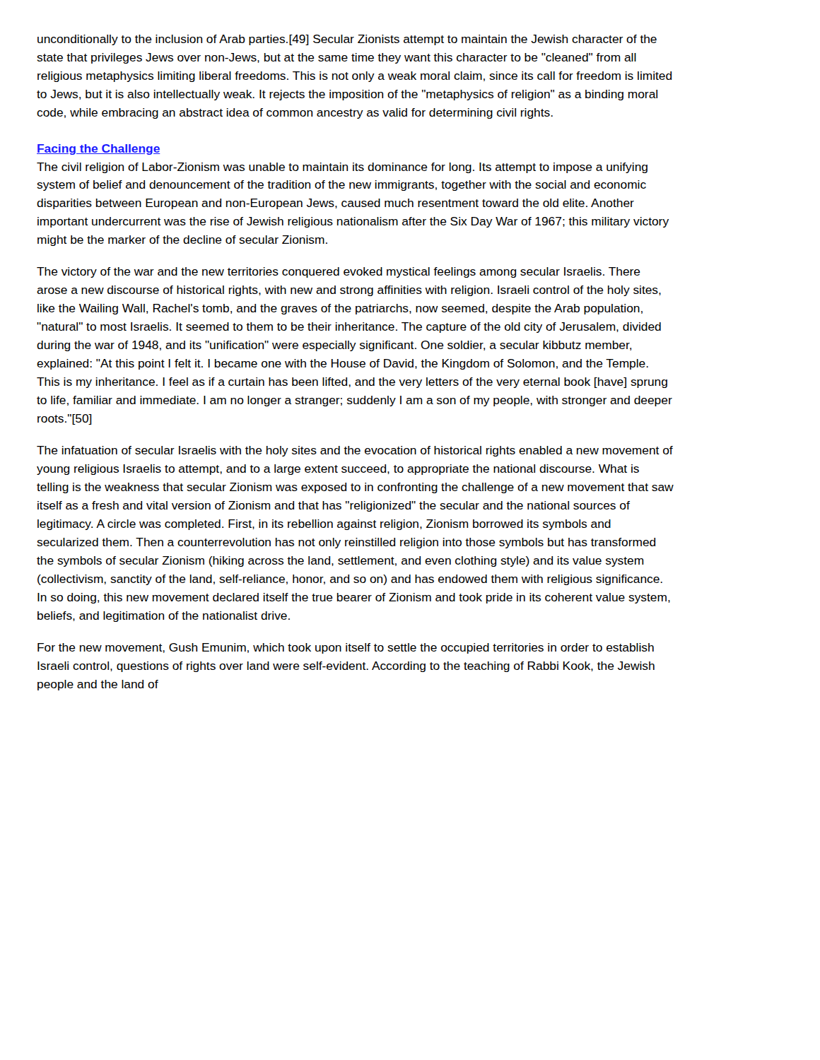unconditionally to the inclusion of Arab parties.[49] Secular Zionists attempt to maintain the Jewish character of the state that privileges Jews over non-Jews, but at the same time they want this character to be "cleaned" from all religious metaphysics limiting liberal freedoms. This is not only a weak moral claim, since its call for freedom is limited to Jews, but it is also intellectually weak. It rejects the imposition of the "metaphysics of religion" as a binding moral code, while embracing an abstract idea of common ancestry as valid for determining civil rights.
Facing the Challenge
The civil religion of Labor-Zionism was unable to maintain its dominance for long. Its attempt to impose a unifying system of belief and denouncement of the tradition of the new immigrants, together with the social and economic disparities between European and non-European Jews, caused much resentment toward the old elite. Another important undercurrent was the rise of Jewish religious nationalism after the Six Day War of 1967; this military victory might be the marker of the decline of secular Zionism.
The victory of the war and the new territories conquered evoked mystical feelings among secular Israelis. There arose a new discourse of historical rights, with new and strong affinities with religion. Israeli control of the holy sites, like the Wailing Wall, Rachel's tomb, and the graves of the patriarchs, now seemed, despite the Arab population, "natural" to most Israelis. It seemed to them to be their inheritance. The capture of the old city of Jerusalem, divided during the war of 1948, and its "unification" were especially significant. One soldier, a secular kibbutz member, explained: "At this point I felt it. I became one with the House of David, the Kingdom of Solomon, and the Temple. This is my inheritance. I feel as if a curtain has been lifted, and the very letters of the very eternal book [have] sprung to life, familiar and immediate. I am no longer a stranger; suddenly I am a son of my people, with stronger and deeper roots."[50]
The infatuation of secular Israelis with the holy sites and the evocation of historical rights enabled a new movement of young religious Israelis to attempt, and to a large extent succeed, to appropriate the national discourse. What is telling is the weakness that secular Zionism was exposed to in confronting the challenge of a new movement that saw itself as a fresh and vital version of Zionism and that has "religionized" the secular and the national sources of legitimacy. A circle was completed. First, in its rebellion against religion, Zionism borrowed its symbols and secularized them. Then a counterrevolution has not only reinstilled religion into those symbols but has transformed the symbols of secular Zionism (hiking across the land, settlement, and even clothing style) and its value system (collectivism, sanctity of the land, self-reliance, honor, and so on) and has endowed them with religious significance. In so doing, this new movement declared itself the true bearer of Zionism and took pride in its coherent value system, beliefs, and legitimation of the nationalist drive.
For the new movement, Gush Emunim, which took upon itself to settle the occupied territories in order to establish Israeli control, questions of rights over land were self-evident. According to the teaching of Rabbi Kook, the Jewish people and the land of